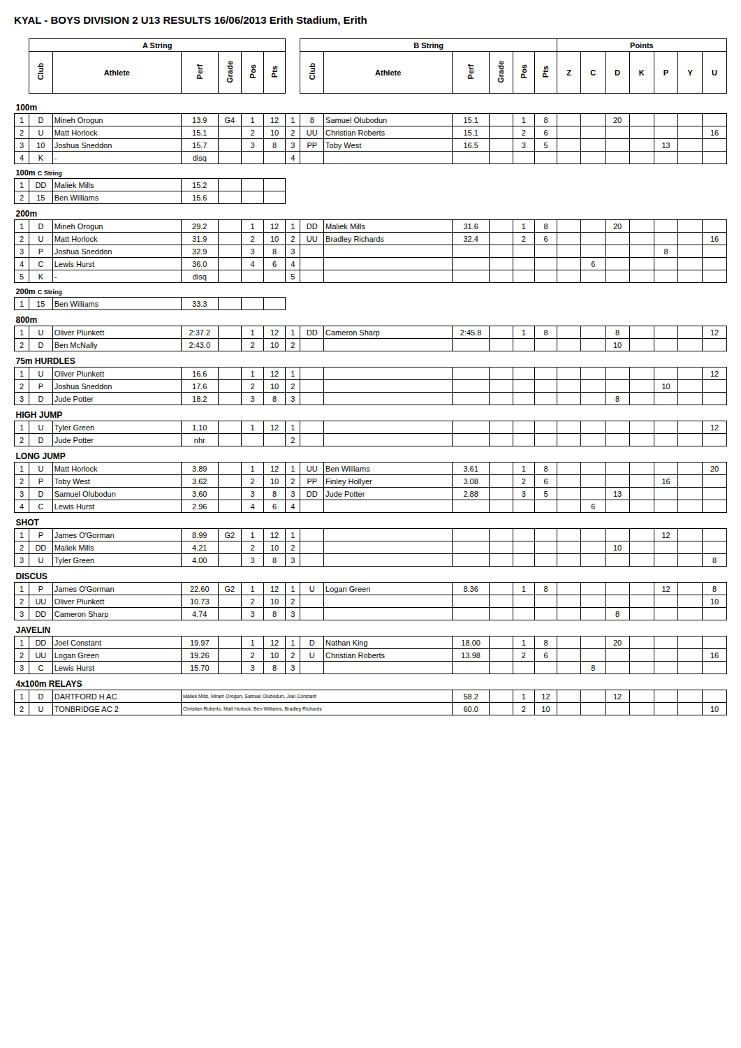KYAL - BOYS DIVISION 2 U13 RESULTS 16/06/2013 Erith Stadium, Erith
| | A String | | B String | Points |
| | Club | Athlete | Perf | Grade | Pos | Pts | | Club | Athlete | Perf | Grade | Pos | Pts | Z | C | D | K | P | Y | U |
| 100m |
| 1 | D | Mineh Orogun | 13.9 | G4 | 1 | 12 | 1 | 8 | Samuel Olubodun | 15.1 | | 1 | 8 | | | 20 | | | | |
| 2 | U | Matt Horlock | 15.1 | | 2 | 10 | 2 | UU | Christian Roberts | 15.1 | | 2 | 6 | | | | | | | 16 |
| 3 | 10 | Joshua Sneddon | 15.7 | | 3 | 8 | 3 | PP | Toby West | 16.5 | | 3 | 5 | | | | | 13 | | |
| 4 | K | - | disq | | | | 4 | | | | | | | | | | | | | |
| 100m C String |
| 1 | DD | Maliek Mills | 15.2 | | | | |
| 2 | 15 | Ben Williams | 15.6 | | | | |
| 200m |
| 1 | D | Mineh Orogun | 29.2 | | 1 | 12 | 1 | DD | Maliek Mills | 31.6 | | 1 | 8 | | | 20 | | | | |
| 2 | U | Matt Horlock | 31.9 | | 2 | 10 | 2 | UU | Bradley Richards | 32.4 | | 2 | 6 | | | | | | | 16 |
| 3 | P | Joshua Sneddon | 32.9 | | 3 | 8 | 3 | | | | | | | | | | | 8 | | |
| 4 | C | Lewis Hurst | 36.0 | | 4 | 6 | 4 | | | | | | | | 6 | | | | | |
| 5 | K | - | disq | | | | 5 | | | | | | | | | | | | | |
| 200m C String |
| 1 | 15 | Ben Williams | 33.3 | | | | |
| 800m |
| 1 | U | Oliver Plunkett | 2:37.2 | | 1 | 12 | 1 | DD | Cameron Sharp | 2:45.8 | | 1 | 8 | | | 8 | | | | 12 |
| 2 | D | Ben McNally | 2:43.0 | | 2 | 10 | 2 | | | | | | | | | 10 | | | | |
| 75m HURDLES |
| 1 | U | Oliver Plunkett | 16.6 | | 1 | 12 | 1 | | | | | | | | | | | | | 12 |
| 2 | P | Joshua Sneddon | 17.6 | | 2 | 10 | 2 | | | | | | | | | | | 10 | | |
| 3 | D | Jude Potter | 18.2 | | 3 | 8 | 3 | | | | | | | | | 8 | | | | |
| HIGH JUMP |
| 1 | U | Tyler Green | 1.10 | | 1 | 12 | 1 | | | | | | | | | | | | | 12 |
| 2 | D | Jude Potter | nhr | | | | 2 | | | | | | | | | | | | | |
| LONG JUMP |
| 1 | U | Matt Horlock | 3.89 | | 1 | 12 | 1 | UU | Ben Williams | 3.61 | | 1 | 8 | | | | | | | 20 |
| 2 | P | Toby West | 3.62 | | 2 | 10 | 2 | PP | Finley Hollyer | 3.08 | | 2 | 6 | | | | | 16 | | |
| 3 | D | Samuel Olubodun | 3.60 | | 3 | 8 | 3 | DD | Jude Potter | 2.88 | | 3 | 5 | | | 13 | | | | |
| 4 | C | Lewis Hurst | 2.96 | | 4 | 6 | 4 | | | | | | | | 6 | | | | | |
| SHOT |
| 1 | P | James O'Gorman | 8.99 | G2 | 1 | 12 | 1 | | | | | | | | | | | 12 | | |
| 2 | DD | Maliek Mills | 4.21 | | 2 | 10 | 2 | | | | | | | | | 10 | | | | |
| 3 | U | Tyler Green | 4.00 | | 3 | 8 | 3 | | | | | | | | | | | | | 8 |
| DISCUS |
| 1 | P | James O'Gorman | 22.60 | G2 | 1 | 12 | 1 | U | Logan Green | 8.36 | | 1 | 8 | | | | | 12 | | 8 |
| 2 | UU | Oliver Plunkett | 10.73 | | 2 | 10 | 2 | | | | | | | | | | | | | 10 |
| 3 | DD | Cameron Sharp | 4.74 | | 3 | 8 | 3 | | | | | | | | | 8 | | | | |
| JAVELIN |
| 1 | DD | Joel Constant | 19.97 | | 1 | 12 | 1 | D | Nathan King | 18.00 | | 1 | 8 | | | 20 | | | | |
| 2 | UU | Logan Green | 19.26 | | 2 | 10 | 2 | U | Christian Roberts | 13.98 | | 2 | 6 | | | | | | | 16 |
| 3 | C | Lewis Hurst | 15.70 | | 3 | 8 | 3 | | | | | | | | 8 | | | | | |
| 4x100m RELAYS |
| 1 | D | DARTFORD H AC | Maliek Mills, Mineh Orogun, Samuel Olubodun, Joel Constant | 58.2 | | 1 | 12 | | | 12 | | | | |
| 2 | U | TONBRIDGE AC 2 | Christian Roberts, Matt Horlock, Ben Williams, Bradley Richards | 60.0 | | 2 | 10 | | | | | | | 10 |